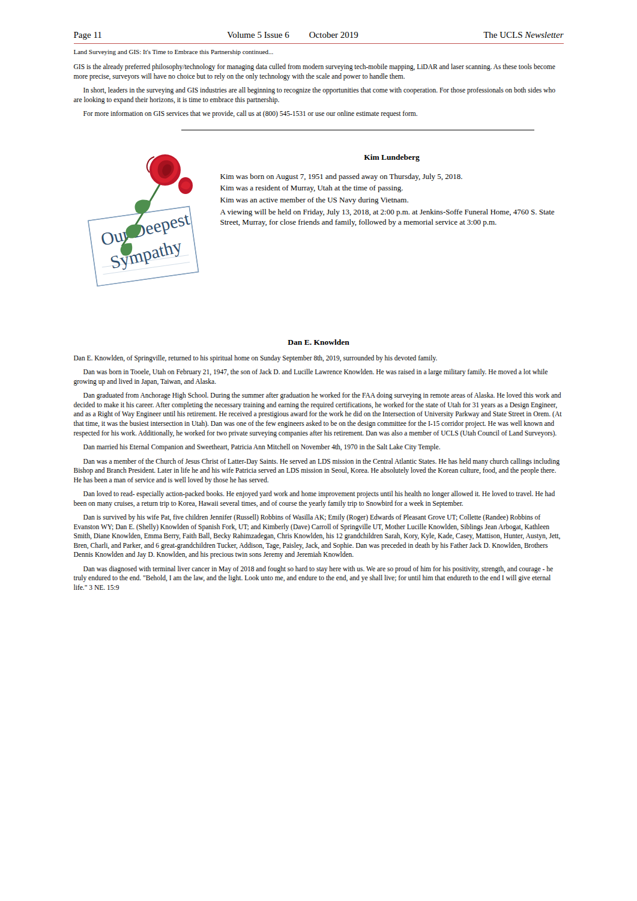Page 11 Volume 5 Issue 6 October 2019 The UCLS Newsletter
Land Surveying and GIS: It's Time to Embrace this Partnership continued...
GIS is the already preferred philosophy/technology for managing data culled from modern surveying tech-mobile mapping, LiDAR and laser scanning. As these tools become more precise, surveyors will have no choice but to rely on the only technology with the scale and power to handle them.
In short, leaders in the surveying and GIS industries are all beginning to recognize the opportunities that come with cooperation. For those professionals on both sides who are looking to expand their horizons, it is time to embrace this partnership.
For more information on GIS services that we provide, call us at (800) 545-1531 or use our online estimate request form.
Our Deepest Sympathy
Kim Lundeberg
Kim was born on August 7, 1951 and passed away on Thursday, July 5, 2018.
Kim was a resident of Murray, Utah at the time of passing.
Kim was an active member of the US Navy during Vietnam.
A viewing will be held on Friday, July 13, 2018, at 2:00 p.m. at Jenkins-Soffe Funeral Home, 4760 S. State Street, Murray, for close friends and family, followed by a memorial service at 3:00 p.m.
Dan E. Knowlden
Dan E. Knowlden, of Springville, returned to his spiritual home on Sunday September 8th, 2019, surrounded by his devoted family.
Dan was born in Tooele, Utah on February 21, 1947, the son of Jack D. and Lucille Lawrence Knowlden. He was raised in a large military family. He moved a lot while growing up and lived in Japan, Taiwan, and Alaska.
Dan graduated from Anchorage High School. During the summer after graduation he worked for the FAA doing surveying in remote areas of Alaska. He loved this work and decided to make it his career. After completing the necessary training and earning the required certifications, he worked for the state of Utah for 31 years as a Design Engineer, and as a Right of Way Engineer until his retirement. He received a prestigious award for the work he did on the Intersection of University Parkway and State Street in Orem. (At that time, it was the busiest intersection in Utah). Dan was one of the few engineers asked to be on the design committee for the I-15 corridor project. He was well known and respected for his work. Additionally, he worked for two private surveying companies after his retirement. Dan was also a member of UCLS (Utah Council of Land Surveyors).
Dan married his Eternal Companion and Sweetheart, Patricia Ann Mitchell on November 4th, 1970 in the Salt Lake City Temple.
Dan was a member of the Church of Jesus Christ of Latter-Day Saints. He served an LDS mission in the Central Atlantic States. He has held many church callings including Bishop and Branch President. Later in life he and his wife Patricia served an LDS mission in Seoul, Korea. He absolutely loved the Korean culture, food, and the people there. He has been a man of service and is well loved by those he has served.
Dan loved to read- especially action-packed books. He enjoyed yard work and home improvement projects until his health no longer allowed it. He loved to travel. He had been on many cruises, a return trip to Korea, Hawaii several times, and of course the yearly family trip to Snowbird for a week in September.
Dan is survived by his wife Pat, five children Jennifer (Russell) Robbins of Wasilla AK; Emily (Roger) Edwards of Pleasant Grove UT; Collette (Randee) Robbins of Evanston WY; Dan E. (Shelly) Knowlden of Spanish Fork, UT; and Kimberly (Dave) Carroll of Springville UT, Mother Lucille Knowlden, Siblings Jean Arbogat, Kathleen Smith, Diane Knowlden, Emma Berry, Faith Ball, Becky Rahimzadegan, Chris Knowlden, his 12 grandchildren Sarah, Kory, Kyle, Kade, Casey, Mattison, Hunter, Austyn, Jett, Bren, Charli, and Parker, and 6 great-grandchildren Tucker, Addison, Tage, Paisley, Jack, and Sophie. Dan was preceded in death by his Father Jack D. Knowlden, Brothers Dennis Knowlden and Jay D. Knowlden, and his precious twin sons Jeremy and Jeremiah Knowlden.
Dan was diagnosed with terminal liver cancer in May of 2018 and fought so hard to stay here with us. We are so proud of him for his positivity, strength, and courage - he truly endured to the end. "Behold, I am the law, and the light. Look unto me, and endure to the end, and ye shall live; for until him that endureth to the end I will give eternal life." 3 NE. 15:9